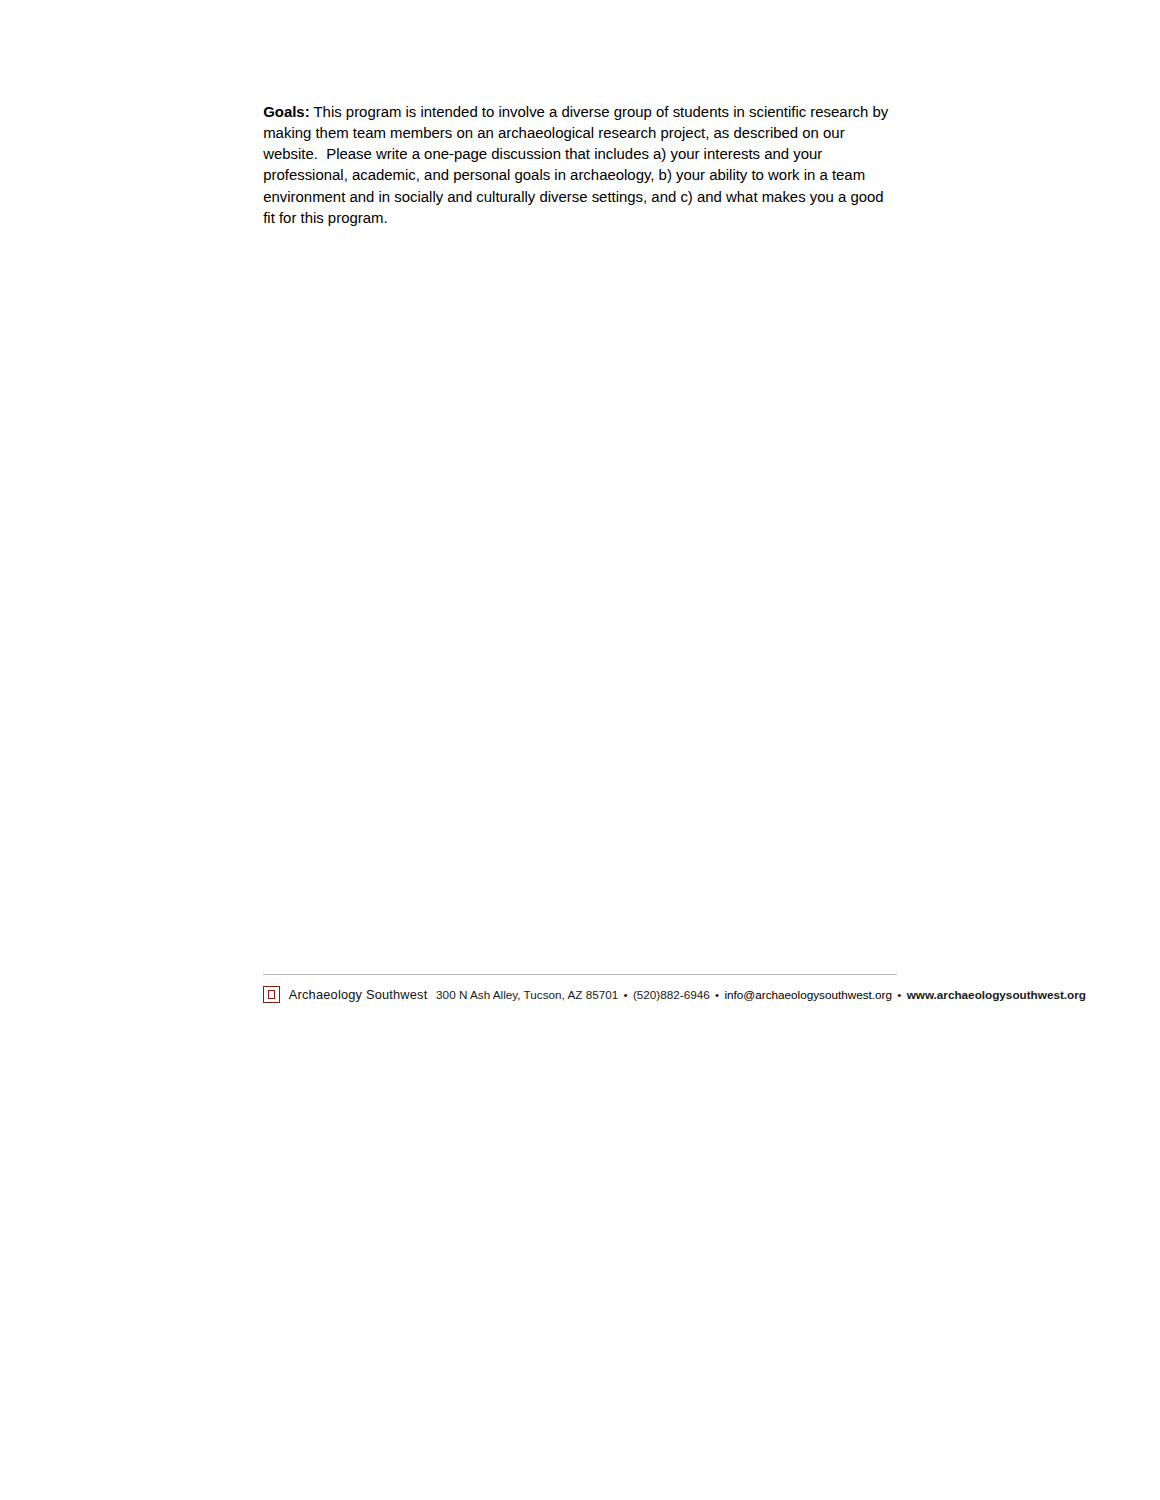Goals: This program is intended to involve a diverse group of students in scientific research by making them team members on an archaeological research project, as described on our website. Please write a one-page discussion that includes a) your interests and your professional, academic, and personal goals in archaeology, b) your ability to work in a team environment and in socially and culturally diverse settings, and c) and what makes you a good fit for this program.
Archaeology Southwest 300 N Ash Alley, Tucson, AZ 85701 • (520)882-6946 • info@archaeologysouthwest.org • www.archaeologysouthwest.org